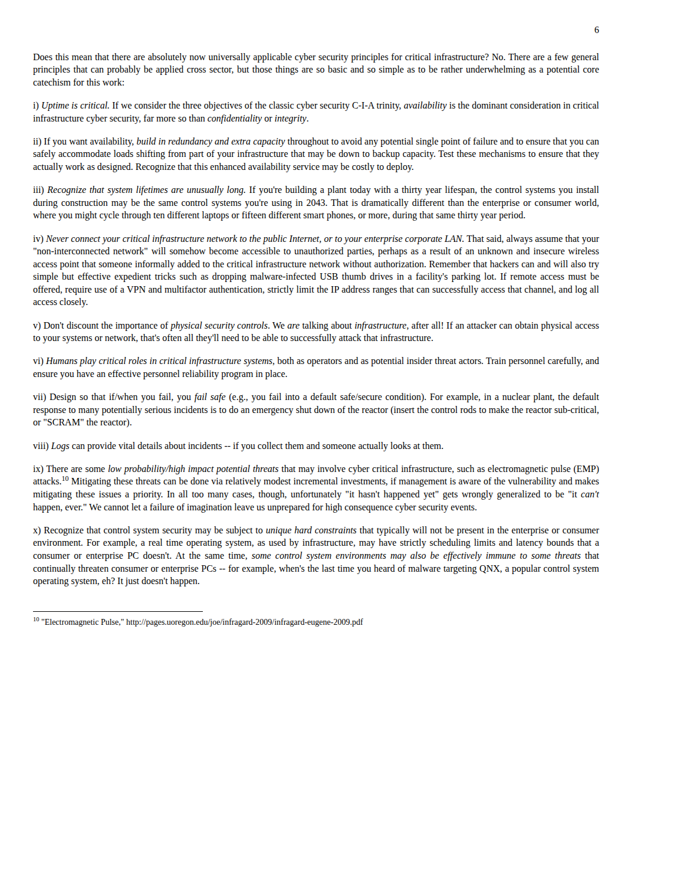6
Does this mean that there are absolutely now universally applicable cyber security principles for critical infrastructure? No. There are a few general principles that can probably be applied cross sector, but those things are so basic and so simple as to be rather underwhelming as a potential core catechism for this work:
i) Uptime is critical. If we consider the three objectives of the classic cyber security C-I-A trinity, availability is the dominant consideration in critical infrastructure cyber security, far more so than confidentiality or integrity.
ii) If you want availability, build in redundancy and extra capacity throughout to avoid any potential single point of failure and to ensure that you can safely accommodate loads shifting from part of your infrastructure that may be down to backup capacity. Test these mechanisms to ensure that they actually work as designed. Recognize that this enhanced availability service may be costly to deploy.
iii) Recognize that system lifetimes are unusually long. If you're building a plant today with a thirty year lifespan, the control systems you install during construction may be the same control systems you're using in 2043. That is dramatically different than the enterprise or consumer world, where you might cycle through ten different laptops or fifteen different smart phones, or more, during that same thirty year period.
iv) Never connect your critical infrastructure network to the public Internet, or to your enterprise corporate LAN. That said, always assume that your "non-interconnected network" will somehow become accessible to unauthorized parties, perhaps as a result of an unknown and insecure wireless access point that someone informally added to the critical infrastructure network without authorization. Remember that hackers can and will also try simple but effective expedient tricks such as dropping malware-infected USB thumb drives in a facility's parking lot. If remote access must be offered, require use of a VPN and multifactor authentication, strictly limit the IP address ranges that can successfully access that channel, and log all access closely.
v) Don't discount the importance of physical security controls. We are talking about infrastructure, after all! If an attacker can obtain physical access to your systems or network, that's often all they'll need to be able to successfully attack that infrastructure.
vi) Humans play critical roles in critical infrastructure systems, both as operators and as potential insider threat actors. Train personnel carefully, and ensure you have an effective personnel reliability program in place.
vii) Design so that if/when you fail, you fail safe (e.g., you fail into a default safe/secure condition). For example, in a nuclear plant, the default response to many potentially serious incidents is to do an emergency shut down of the reactor (insert the control rods to make the reactor sub-critical, or "SCRAM" the reactor).
viii) Logs can provide vital details about incidents -- if you collect them and someone actually looks at them.
ix) There are some low probability/high impact potential threats that may involve cyber critical infrastructure, such as electromagnetic pulse (EMP) attacks.10 Mitigating these threats can be done via relatively modest incremental investments, if management is aware of the vulnerability and makes mitigating these issues a priority. In all too many cases, though, unfortunately "it hasn't happened yet" gets wrongly generalized to be "it can't happen, ever." We cannot let a failure of imagination leave us unprepared for high consequence cyber security events.
x) Recognize that control system security may be subject to unique hard constraints that typically will not be present in the enterprise or consumer environment. For example, a real time operating system, as used by infrastructure, may have strictly scheduling limits and latency bounds that a consumer or enterprise PC doesn't. At the same time, some control system environments may also be effectively immune to some threats that continually threaten consumer or enterprise PCs -- for example, when's the last time you heard of malware targeting QNX, a popular control system operating system, eh? It just doesn't happen.
10 "Electromagnetic Pulse," http://pages.uoregon.edu/joe/infragard-2009/infragard-eugene-2009.pdf